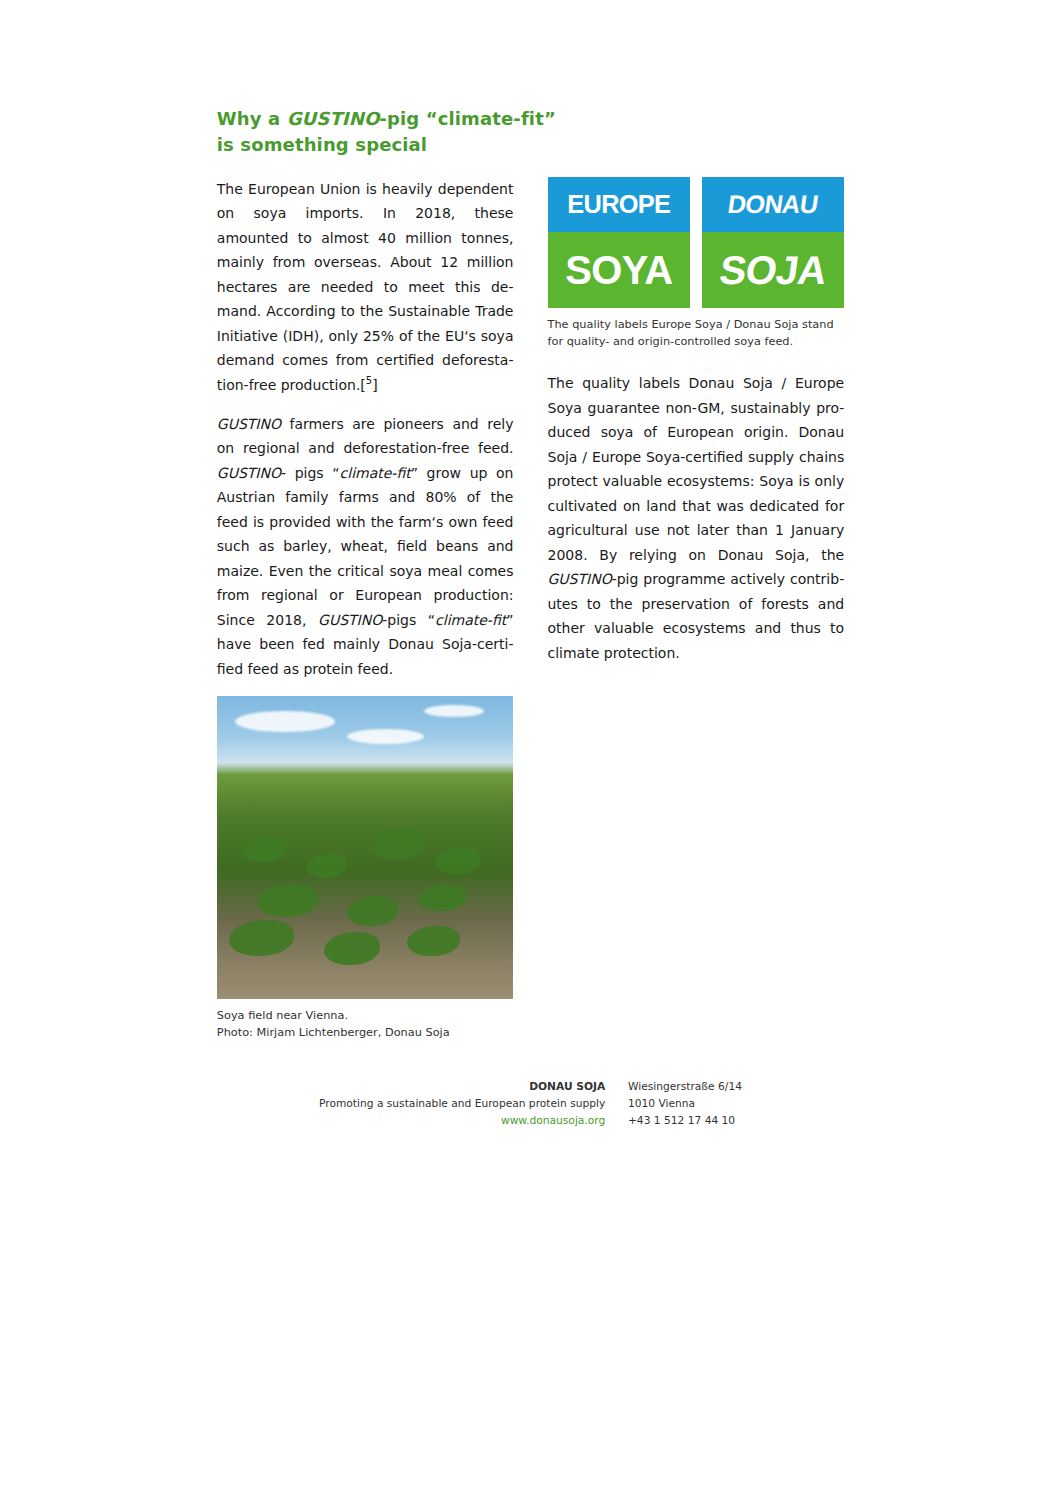Why a GUSTINO-pig “climate-fit”
is something special
The European Union is heavily dependent on soya imports. In 2018, these amounted to almost 40 million tonnes, mainly from overseas. About 12 million hectares are needed to meet this demand. According to the Sustainable Trade Initiative (IDH), only 25% of the EU‘s soya demand comes from certified deforestation-free production.[5]
GUSTINO farmers are pioneers and rely on regional and deforestation-free feed. GUSTINO- pigs “climate-fit” grow up on Austrian family farms and 80% of the feed is provided with the farm‘s own feed such as barley, wheat, field beans and maize. Even the critical soya meal comes from regional or European production: Since 2018, GUSTINO-pigs “climate-fit” have been fed mainly Donau Soja-certified feed as protein feed.
Soya field near Vienna.
Photo: Mirjam Lichtenberger, Donau Soja
EUROPE
SOYA
DONAU
SOJA
The quality labels Europe Soya / Donau Soja stand for quality- and origin-controlled soya feed.
The quality labels Donau Soja / Europe Soya guarantee non-GM, sustainably produced soya of European origin. Donau Soja / Europe Soya-certified supply chains protect valuable ecosystems: Soya is only cultivated on land that was dedicated for agricultural use not later than 1 January 2008. By relying on Donau Soja, the GUSTINO-pig programme actively contributes to the preservation of forests and other valuable ecosystems and thus to climate protection.
DONAU SOJA
Promoting a sustainable and European protein supply
www.donausoja.org
Wiesingerstraße 6/14
1010 Vienna
+43 1 512 17 44 10